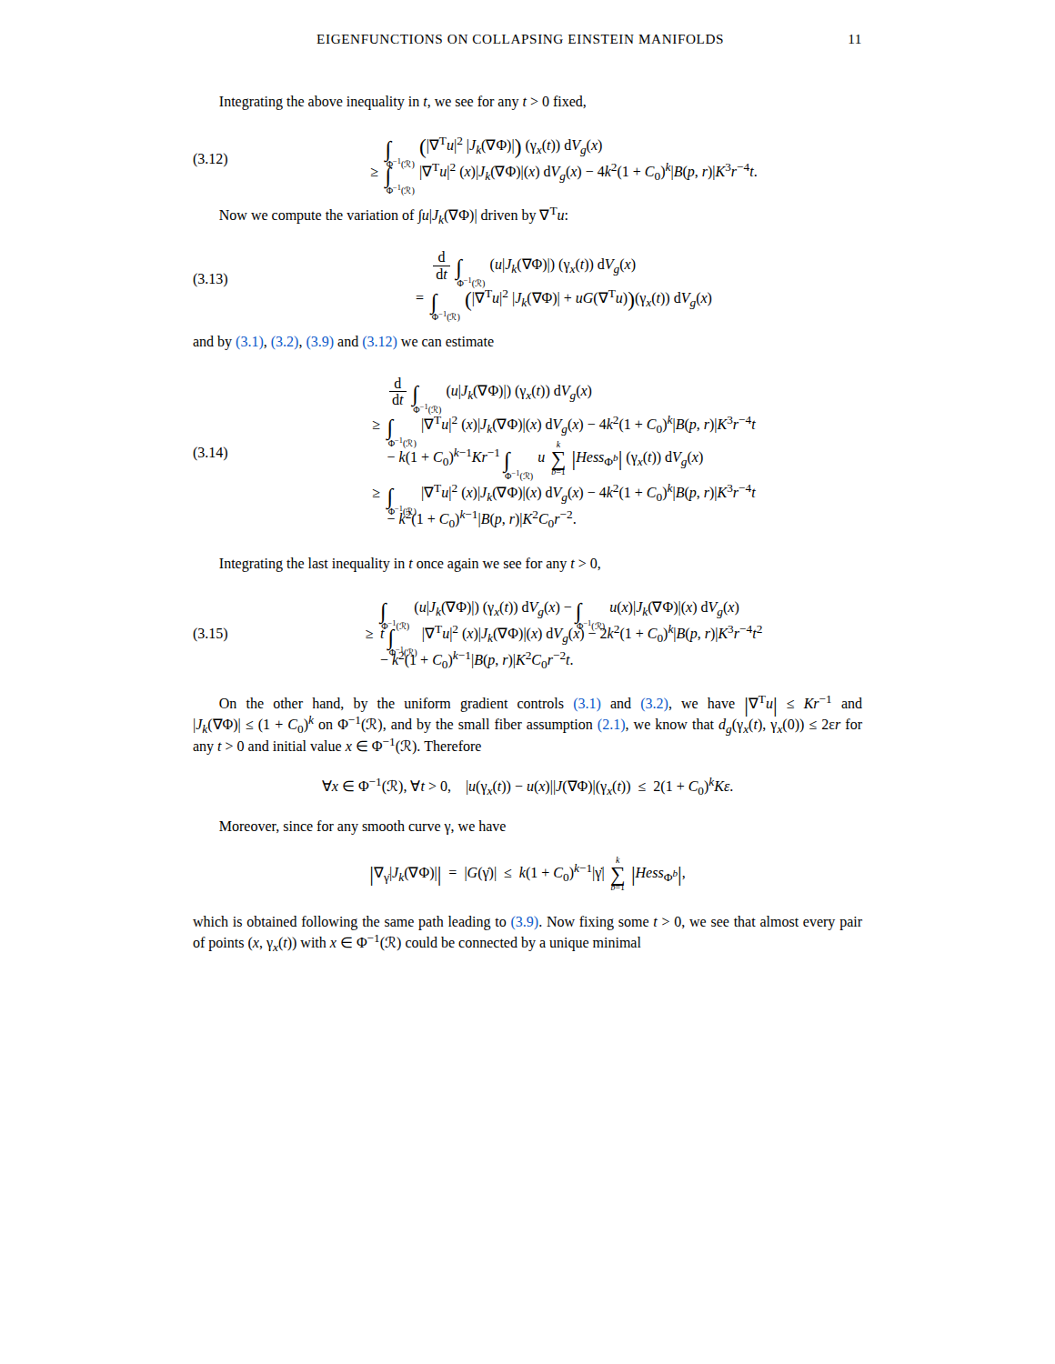EIGENFUNCTIONS ON COLLAPSING EINSTEIN MANIFOLDS 11
Integrating the above inequality in t, we see for any t > 0 fixed,
(3.12)
| | ∫ Φ −1 (ℛ) ( / ∇ T u / 2 / J k (∇Φ) / ) (γ x ( t )) d V g ( x ) |
| ≥ | ∫ Φ −1 (ℛ) / ∇ T u / 2 ( x ) / J k (∇Φ) / ( x ) d V g ( x ) − 4 k 2 (1 + C 0 ) k / B ( p , r ) / K 3 r −4 t . |
Now we compute the variation of ∫u|Jk(∇Φ)| driven by ∇Tu:
(3.13)
| | d d t ∫ Φ −1 (ℛ) ( u / J k (∇Φ) / ) (γ x ( t )) d V g ( x ) |
| = | ∫ Φ −1 (ℛ) ( / ∇ T u / 2 / J k (∇Φ) / + uG (∇ T u ) ) (γ x ( t )) d V g ( x ) |
and by (3.1), (3.2), (3.9) and (3.12) we can estimate
(3.14)
| | d d t ∫ Φ −1 (ℛ) ( u / J k (∇Φ) / ) (γ x ( t )) d V g ( x ) |
| ≥ | ∫ Φ −1 (ℛ) / ∇ T u / 2 ( x ) / J k (∇Φ) / ( x ) d V g ( x ) − 4 k 2 (1 + C 0 ) k / B ( p , r ) / K 3 r −4 t |
| | − k (1 + C 0 ) k −1 Kr −1 ∫ Φ −1 (ℛ) u k ∑ b =1 / Hess Φ b / (γ x ( t )) d V g ( x ) |
| ≥ | ∫ Φ −1 (ℛ) / ∇ T u / 2 ( x ) / J k (∇Φ) / ( x ) d V g ( x ) − 4 k 2 (1 + C 0 ) k / B ( p , r ) / K 3 r −4 t |
| | − k 2 (1 + C 0 ) k −1 / B ( p , r ) / K 2 C 0 r −2 . |
Integrating the last inequality in t once again we see for any t > 0,
(3.15)
| | ∫ Φ −1 (ℛ) ( u / J k (∇Φ) / ) (γ x ( t )) d V g ( x ) − ∫ Φ −1 (ℛ) u ( x ) / J k (∇Φ) / ( x ) d V g ( x ) |
| ≥ | t ∫ Φ −1 (ℛ) / ∇ T u / 2 ( x ) / J k (∇Φ) / ( x ) d V g ( x ) − 2 k 2 (1 + C 0 ) k / B ( p , r ) / K 3 r −4 t 2 |
| | − k 2 (1 + C 0 ) k −1 / B ( p , r ) / K 2 C 0 r −2 t . |
On the other hand, by the uniform gradient controls (3.1) and (3.2), we have |∇Tu| ≤ Kr−1 and |Jk(∇Φ)| ≤ (1 + C0)k on Φ−1(ℛ), and by the small fiber assumption (2.1), we know that dg(γx(t), γx(0)) ≤ 2εr for any t > 0 and initial value x ∈ Φ−1(ℛ). Therefore
∀x ∈ Φ−1(ℛ), ∀t > 0, |u(γx(t)) − u(x)||J(∇Φ)|(γx(t)) ≤ 2(1 + C0)kKε.
Moreover, since for any smooth curve γ, we have
|∇γ̇|Jk(∇Φ)|| = |G(γ̇)| ≤ k(1 + C0)k−1|γ̇| k∑b=1 |HessΦb|,
which is obtained following the same path leading to (3.9). Now fixing some t > 0, we see that almost every pair of points (x, γx(t)) with x ∈ Φ−1(ℛ) could be connected by a unique minimal